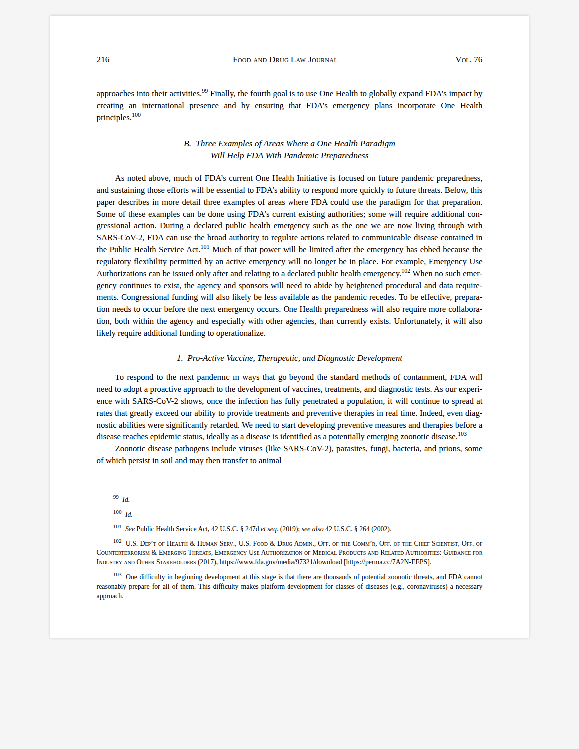216
Food and Drug Law Journal
Vol. 76
approaches into their activities.99 Finally, the fourth goal is to use One Health to globally expand FDA’s impact by creating an international presence and by ensuring that FDA’s emergency plans incorporate One Health principles.100
B. Three Examples of Areas Where a One Health Paradigm
Will Help FDA With Pandemic Preparedness
As noted above, much of FDA’s current One Health Initiative is focused on future pandemic preparedness, and sustaining those efforts will be essential to FDA’s ability to respond more quickly to future threats. Below, this paper describes in more detail three examples of areas where FDA could use the paradigm for that preparation. Some of these examples can be done using FDA’s current existing authorities; some will require additional congressional action. During a declared public health emergency such as the one we are now living through with SARS-CoV-2, FDA can use the broad authority to regulate actions related to communicable disease contained in the Public Health Service Act.101 Much of that power will be limited after the emergency has ebbed because the regulatory flexibility permitted by an active emergency will no longer be in place. For example, Emergency Use Authorizations can be issued only after and relating to a declared public health emergency.102 When no such emergency continues to exist, the agency and sponsors will need to abide by heightened procedural and data requirements. Congressional funding will also likely be less available as the pandemic recedes. To be effective, preparation needs to occur before the next emergency occurs. One Health preparedness will also require more collaboration, both within the agency and especially with other agencies, than currently exists. Unfortunately, it will also likely require additional funding to operationalize.
1. Pro-Active Vaccine, Therapeutic, and Diagnostic Development
To respond to the next pandemic in ways that go beyond the standard methods of containment, FDA will need to adopt a proactive approach to the development of vaccines, treatments, and diagnostic tests. As our experience with SARS-CoV-2 shows, once the infection has fully penetrated a population, it will continue to spread at rates that greatly exceed our ability to provide treatments and preventive therapies in real time. Indeed, even diagnostic abilities were significantly retarded. We need to start developing preventive measures and therapies before a disease reaches epidemic status, ideally as a disease is identified as a potentially emerging zoonotic disease.103
Zoonotic disease pathogens include viruses (like SARS-CoV-2), parasites, fungi, bacteria, and prions, some of which persist in soil and may then transfer to animal
99 Id.
100 Id.
101 See Public Health Service Act, 42 U.S.C. § 247d et seq. (2019); see also 42 U.S.C. § 264 (2002).
102 U.S. Dep’t of Health & Human Serv., U.S. Food & Drug Admin., Off. of the Comm’r, Off. of the Chief Scientist, Off. of Counterterrorism & Emerging Threats, Emergency Use Authorization of Medical Products and Related Authorities: Guidance for Industry and Other Stakeholders (2017), https://www.fda.gov/media/97321/download [https://perma.cc/7A2N-EEPS].
103 One difficulty in beginning development at this stage is that there are thousands of potential zoonotic threats, and FDA cannot reasonably prepare for all of them. This difficulty makes platform development for classes of diseases (e.g., coronaviruses) a necessary approach.